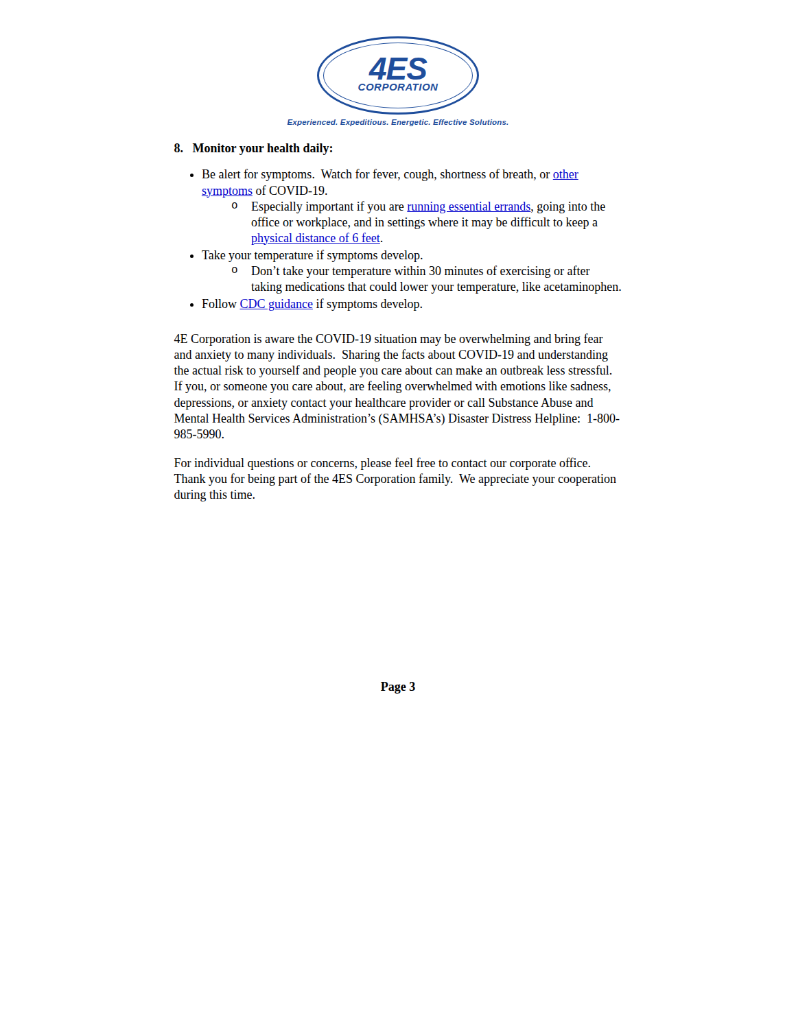4ES Corporation
Experienced. Expeditious. Energetic. Effective Solutions.
8. Monitor your health daily:
Be alert for symptoms. Watch for fever, cough, shortness of breath, or other symptoms of COVID-19.
Especially important if you are running essential errands, going into the office or workplace, and in settings where it may be difficult to keep a physical distance of 6 feet.
Take your temperature if symptoms develop.
Don’t take your temperature within 30 minutes of exercising or after taking medications that could lower your temperature, like acetaminophen.
Follow CDC guidance if symptoms develop.
4E Corporation is aware the COVID-19 situation may be overwhelming and bring fear and anxiety to many individuals. Sharing the facts about COVID-19 and understanding the actual risk to yourself and people you care about can make an outbreak less stressful. If you, or someone you care about, are feeling overwhelmed with emotions like sadness, depressions, or anxiety contact your healthcare provider or call Substance Abuse and Mental Health Services Administration’s (SAMHSA’s) Disaster Distress Helpline: 1-800-985-5990.
For individual questions or concerns, please feel free to contact our corporate office. Thank you for being part of the 4ES Corporation family. We appreciate your cooperation during this time.
Page 3